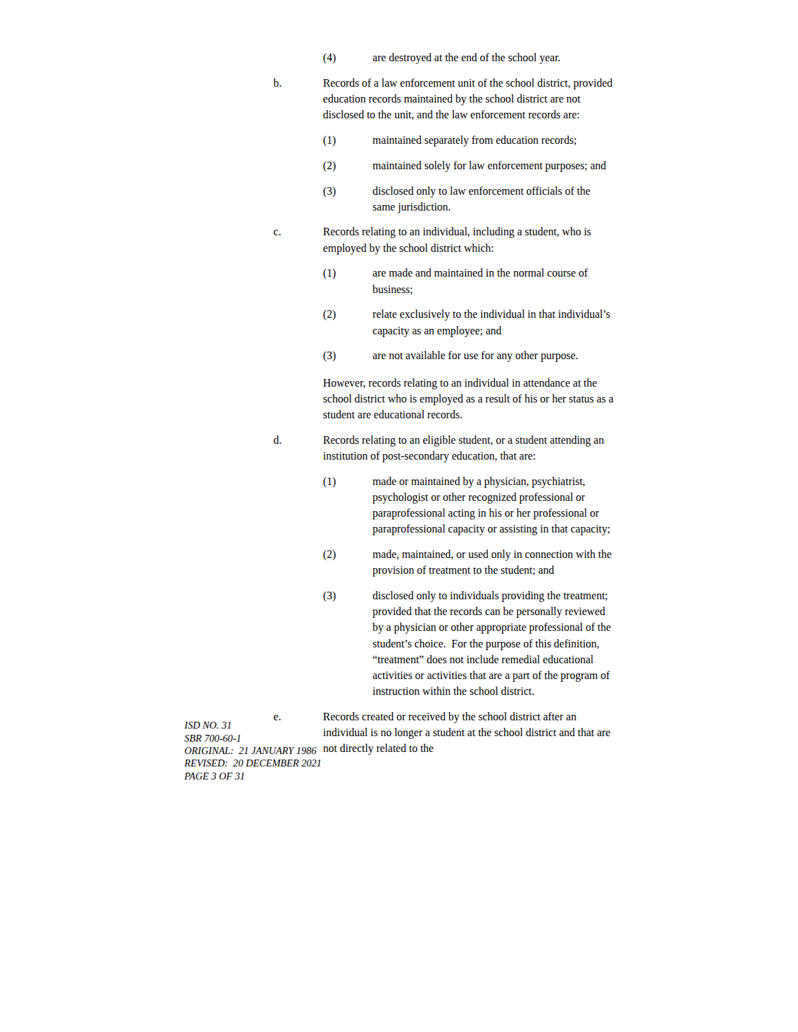(4) are destroyed at the end of the school year.
b. Records of a law enforcement unit of the school district, provided education records maintained by the school district are not disclosed to the unit, and the law enforcement records are:
(1) maintained separately from education records;
(2) maintained solely for law enforcement purposes; and
(3) disclosed only to law enforcement officials of the same jurisdiction.
c. Records relating to an individual, including a student, who is employed by the school district which:
(1) are made and maintained in the normal course of business;
(2) relate exclusively to the individual in that individual’s capacity as an employee; and
(3) are not available for use for any other purpose.
However, records relating to an individual in attendance at the school district who is employed as a result of his or her status as a student are educational records.
d. Records relating to an eligible student, or a student attending an institution of post-secondary education, that are:
(1) made or maintained by a physician, psychiatrist, psychologist or other recognized professional or paraprofessional acting in his or her professional or paraprofessional capacity or assisting in that capacity;
(2) made, maintained, or used only in connection with the provision of treatment to the student; and
(3) disclosed only to individuals providing the treatment; provided that the records can be personally reviewed by a physician or other appropriate professional of the student’s choice. For the purpose of this definition, “treatment” does not include remedial educational activities or activities that are a part of the program of instruction within the school district.
e. Records created or received by the school district after an individual is no longer a student at the school district and that are not directly related to the
ISD NO. 31
SBR 700-60-1
ORIGINAL: 21 JANUARY 1986
REVISED: 20 DECEMBER 2021
PAGE 3 OF 31